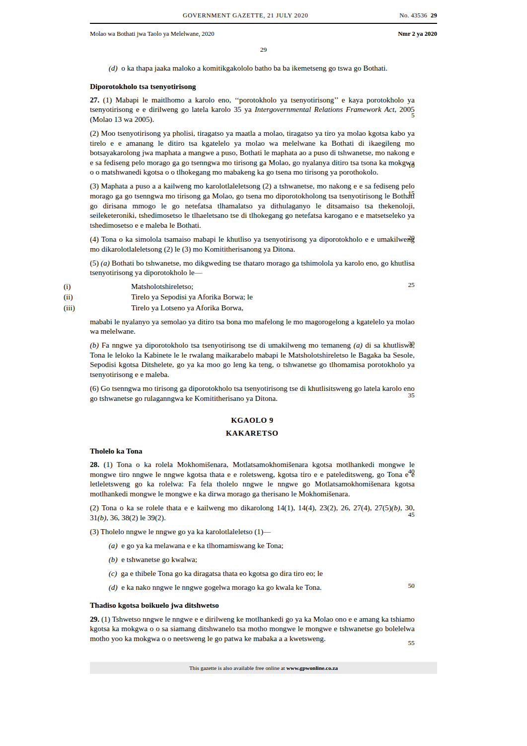GOVERNMENT GAZETTE, 21 JULY 2020
No. 43536 29
Molao wa Bothati jwa Taolo ya Melelwane, 2020
Nmr 2 ya 2020
29
(d) o ka thapa jaaka maloko a komitikgakololo batho ba ba ikemetseng go tswa go Bothati.
Diporotokholo tsa tsenyotirisong
5 27. (1) Mabapi le maitlhomo a karolo eno, ‘‘porotokholo ya tsenyotirisong’’ e kaya porotokholo ya tsenyotirisong e e dirilweng go latela karolo 35 ya Intergovernmental Relations Framework Act, 2005 (Molao 13 wa 2005).
10 (2) Moo tsenyotirisong ya pholisi, tiragatso ya maatla a molao, tiragatso ya tiro ya molao kgotsa kabo ya tirelo e e amanang le ditiro tsa kgatelelo ya molao wa melelwane ka Bothati di ikaegileng mo botsayakarolong jwa maphata a mangwe a puso, Bothati le maphata ao a puso di tshwanetse, mo nakong e e sa fediseng pelo morago ga go tsenngwa mo tirisong ga Molao, go nyalanya ditiro tsa tsona ka mokgwa o o matshwanedi kgotsa o o tlhokegang mo mabakeng ka go tsena mo tirisong ya porothokolo.
15 (3) Maphata a puso a a kailweng mo karolotlaleletsong (2) a tshwanetse, mo nakong e e sa fediseng pelo morago ga go tsenngwa mo tirisong ga Molao, go tsena mo diporotokholong tsa tsenyotirisong le Bothati go dirisana mmogo le go netefatsa tlhamalatso ya dithulaganyo le ditsamaiso tsa thekenoloji, seileketeroniki, tshedimosetso le tlhaeletsano tse di tlhokegang go netefatsa karogano e e matsetseleko ya tshedimosetso e e maleba le Bothati.
20 (4) Tona o ka simolola tsamaiso mabapi le khutliso ya tsenyotirisong ya diporotokholo e e umakilweng mo dikarolotlaleletsong (2) le (3) mo Komititherisanong ya Ditona.
(5) (a) Bothati bo tshwanetse, mo dikgweding tse thataro morago ga tshimolola ya karolo eno, go khutlisa tsenyotirisong ya diporotokholo le—
25(i) Matsholotshireletso;
(ii) Tirelo ya Sepodisi ya Aforika Borwa; le
(iii) Tirelo ya Lotseno ya Aforika Borwa,
mababi le nyalanyo ya semolao ya ditiro tsa bona mo mafelong le mo magorogelong a kgatelelo ya molao wa melelwane.
30 (b) Fa nngwe ya diporotokholo tsa tsenyotirisong tse di umakilweng mo temaneng (a) di sa khutliswa, Tona le leloko la Kabinete le le rwalang maikarabelo mabapi le Matsholotshireletso le Bagaka ba Sesole, Sepodisi kgotsa Ditshelete, go ya ka moo go leng ka teng, o tshwanetse go tlhomamisa porotokholo ya tsenyotirisong e e maleba.
35 (6) Go tsenngwa mo tirisong ga diporotokholo tsa tsenyotirisong tse di khutlisitsweng go latela karolo eno go tshwanetse go rulaganngwa ke Komititherisano ya Ditona.
KGAOLO 9
KAKARETSO
Tholelo ka Tona
40 28. (1) Tona o ka rolela Mokhomišenara, Motlatsamokhomišenara kgotsa motlhankedi mongwe le mongwe tiro nngwe le nngwe kgotsa thata e e roletsweng, kgotsa tiro e e pateleditsweng, go Tona e e letleletsweng go ka rolelwa: Fa fela tholelo nngwe le nngwe go Motlatsamokhomišenara kgotsa motlhankedi mongwe le mongwe e ka dirwa morago ga therisano le Mokhomišenara.
45 (2) Tona o ka se rolele thata e e kailweng mo dikarolong 14(1), 14(4), 23(2), 26, 27(4), 27(5)(b), 30, 31(b), 36, 38(2) le 39(2).
(3) Tholelo nngwe le nngwe go ya ka karolotlaleletso (1)—
(a) e go ya ka melawana e e ka tlhomamiswang ke Tona;
(b) e tshwanetse go kwalwa;
(c) ga e thibele Tona go ka diragatsa thata eo kgotsa go dira tiro eo; le
50(d) e ka nako nngwe le nngwe gogelwa morago ka go kwala ke Tona.
Thadiso kgotsa boikuelo jwa ditshwetso
55 29. (1) Tshwetso nngwe le nngwe e e dirilweng ke motlhankedi go ya ka Molao ono e e amang ka tshiamo kgotsa ka mokgwa o o sa siamang ditshwanelo tsa motho mongwe le mongwe e tshwanetse go bolelelwa motho yoo ka mokgwa o o neetsweng le go patwa ke mabaka a a kwetsweng.
This gazette is also available free online at www.gpwonline.co.za